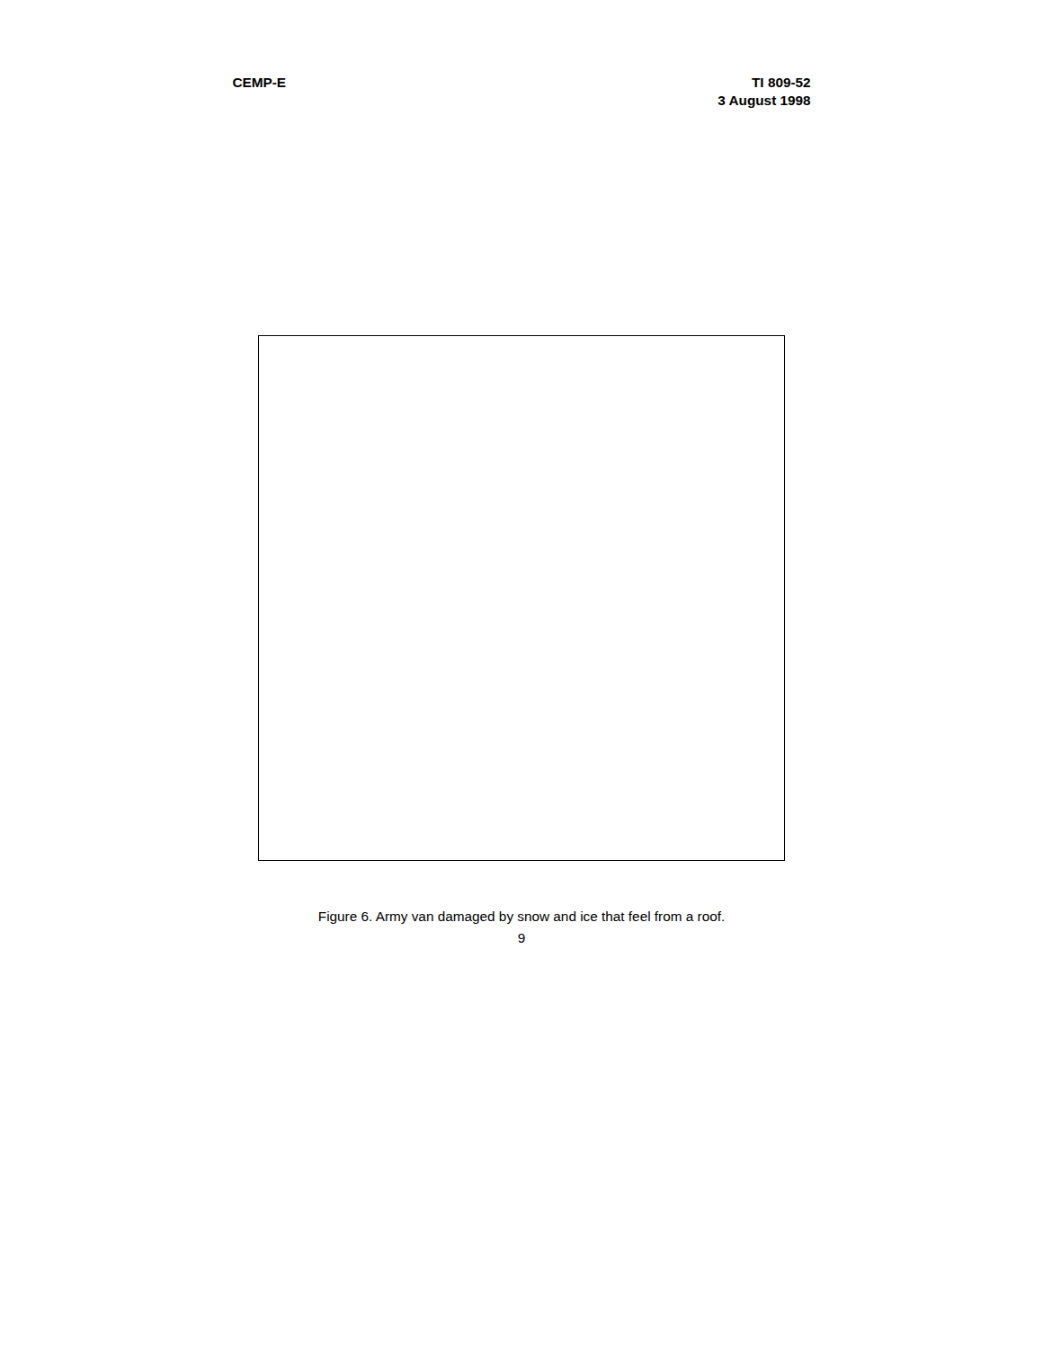CEMP-E
TI 809-52
3 August 1998
Figure 6. Army van damaged by snow and ice that feel from a roof.
9